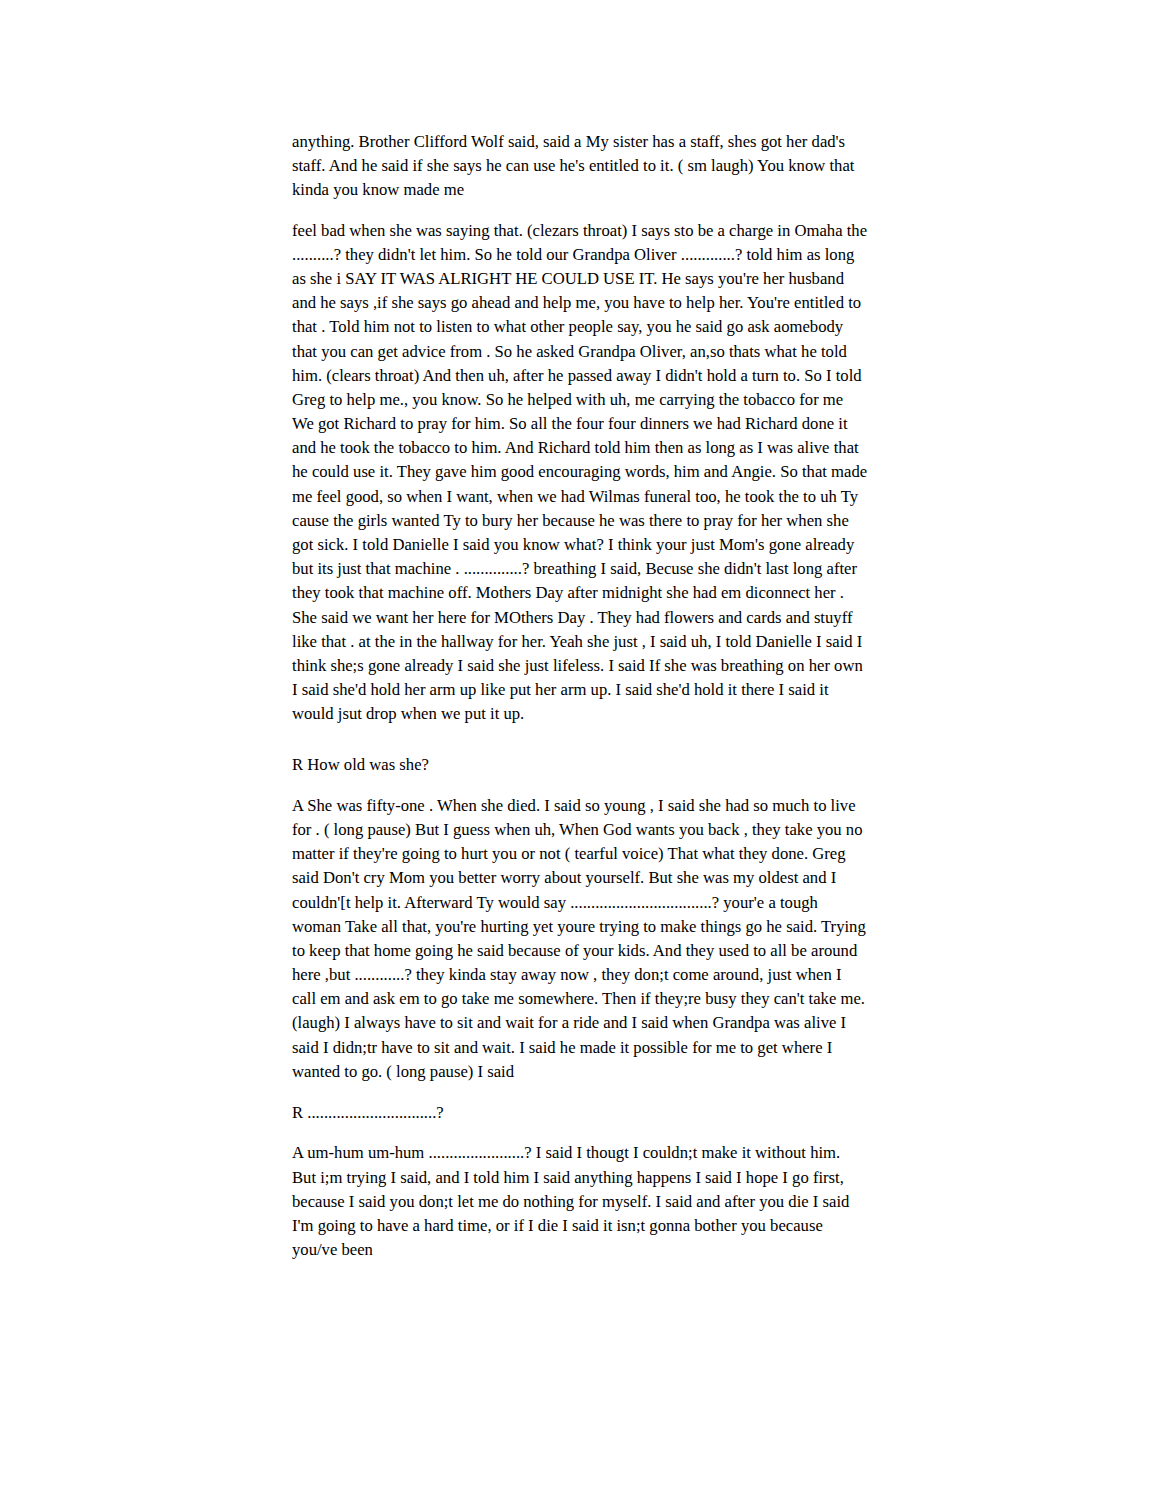anything. Brother Clifford Wolf said, said a My sister has a staff, shes got her dad's staff. And he said if she says he can use he's entitled to it. ( sm laugh) You know that kinda you know made me
feel bad when she was saying that. (clezars throat) I says sto be a charge in Omaha the ..........? they didn't let him. So he told our Grandpa Oliver .............? told him as long as she i SAY IT WAS ALRIGHT HE COULD USE IT. He says you're her husband and he says ,if she says go ahead and help me, you have to help her. You're entitled to that . Told him not to listen to what other people say, you he said go ask aomebody that you can get advice from . So he asked Grandpa Oliver, an,so thats what he told him. (clears throat) And then uh, after he passed away I didn't hold a turn to. So I told Greg to help me., you know. So he helped with uh, me carrying the tobacco for me We got Richard to pray for him. So all the four four dinners we had Richard done it and he took the tobacco to him. And Richard told him then as long as I was alive that he could use it. They gave him good encouraging words, him and Angie. So that made me feel good, so when I want, when we had Wilmas funeral too, he took the to uh Ty cause the girls wanted Ty to bury her because he was there to pray for her when she got sick. I told Danielle I said you know what? I think your just Mom's gone already but its just that machine . ..............? breathing I said, Becuse she didn't last long after they took that machine off. Mothers Day after midnight she had em diconnect her . She said we want her here for MOthers Day . They had flowers and cards and stuyff like that . at the in the hallway for her. Yeah she just , I said uh, I told Danielle I said I think she;s gone already I said she just lifeless. I said If she was breathing on her own I said she'd hold her arm up like put her arm up. I said she'd hold it there I said it would jsut drop when we put it up.
R How old was she?
A She was fifty-one . When she died. I said so young , I said she had so much to live for . ( long pause) But I guess when uh, When God wants you back , they take you no matter if they're going to hurt you or not ( tearful voice) That what they done. Greg said Don't cry Mom you better worry about yourself. But she was my oldest and I couldn'[t help it. Afterward Ty would say ..................................? your'e a tough woman Take all that, you're hurting yet youre trying to make things go he said. Trying to keep that home going he said because of your kids. And they used to all be around here ,but ............? they kinda stay away now , they don;t come around, just when I call em and ask em to go take me somewhere. Then if they;re busy they can't take me.(laugh) I always have to sit and wait for a ride and I said when Grandpa was alive I said I didn;tr have to sit and wait. I said he made it possible for me to get where I wanted to go. ( long pause) I said
R ...............................?
A um-hum um-hum .......................? I said I thougt I couldn;t make it without him. But i;m trying I said, and I told him I said anything happens I said I hope I go first, because I said you don;t let me do nothing for myself. I said and after you die I said I'm going to have a hard time, or if I die I said it isn;t gonna bother you because you/ve been